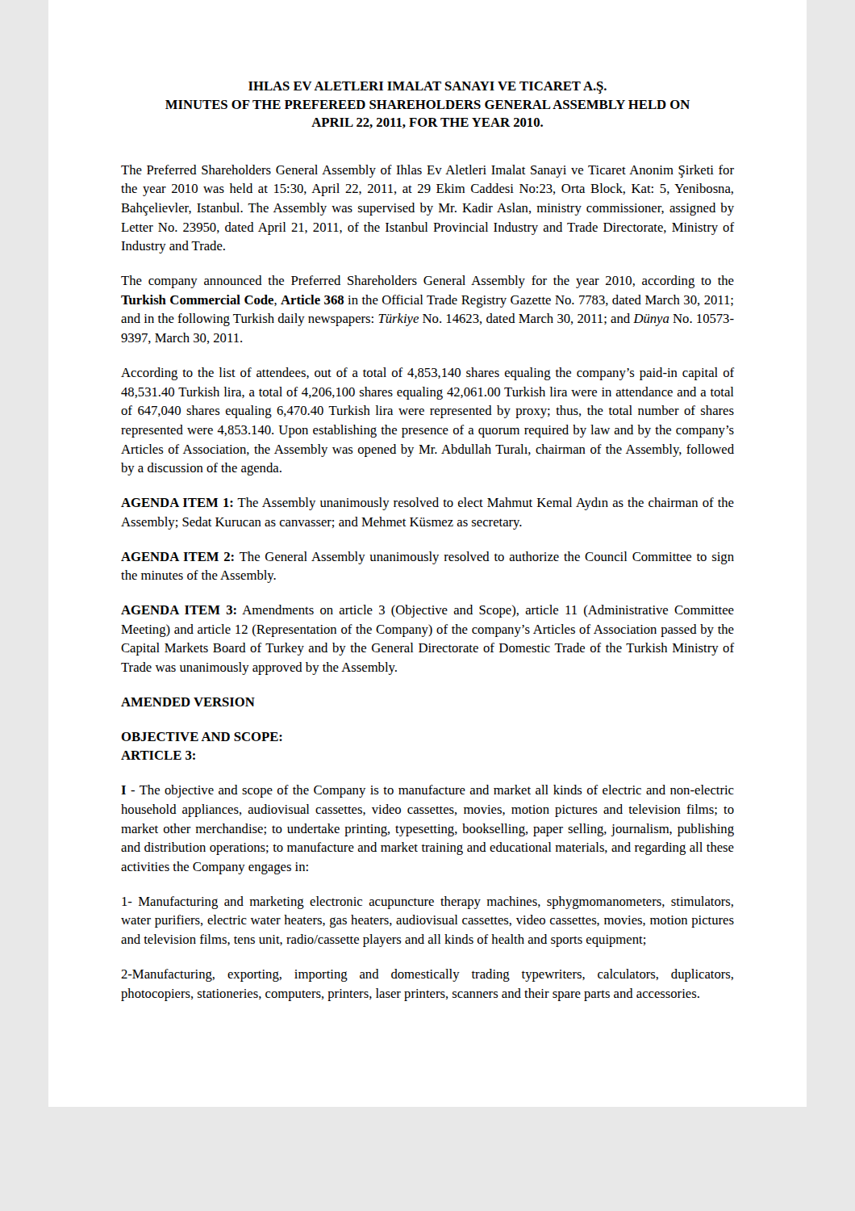IHLAS EV ALETLERI IMALAT SANAYI VE TICARET A.Ş. MINUTES OF THE PREFEREED SHAREHOLDERS GENERAL ASSEMBLY HELD ON APRIL 22, 2011, FOR THE YEAR 2010.
The Preferred Shareholders General Assembly of Ihlas Ev Aletleri Imalat Sanayi ve Ticaret Anonim Şirketi for the year 2010 was held at 15:30, April 22, 2011, at 29 Ekim Caddesi No:23, Orta Block, Kat: 5, Yenibosna, Bahçelievler, Istanbul. The Assembly was supervised by Mr. Kadir Aslan, ministry commissioner, assigned by Letter No. 23950, dated April 21, 2011, of the Istanbul Provincial Industry and Trade Directorate, Ministry of Industry and Trade.
The company announced the Preferred Shareholders General Assembly for the year 2010, according to the Turkish Commercial Code, Article 368 in the Official Trade Registry Gazette No. 7783, dated March 30, 2011; and in the following Turkish daily newspapers: Türkiye No. 14623, dated March 30, 2011; and Dünya No. 10573-9397, March 30, 2011.
According to the list of attendees, out of a total of 4,853,140 shares equaling the company’s paid-in capital of 48,531.40 Turkish lira, a total of 4,206,100 shares equaling 42,061.00 Turkish lira were in attendance and a total of 647,040 shares equaling 6,470.40 Turkish lira were represented by proxy; thus, the total number of shares represented were 4,853.140. Upon establishing the presence of a quorum required by law and by the company’s Articles of Association, the Assembly was opened by Mr. Abdullah Turalı, chairman of the Assembly, followed by a discussion of the agenda.
AGENDA ITEM 1: The Assembly unanimously resolved to elect Mahmut Kemal Aydın as the chairman of the Assembly; Sedat Kurucan as canvasser; and Mehmet Küsmez as secretary.
AGENDA ITEM 2: The General Assembly unanimously resolved to authorize the Council Committee to sign the minutes of the Assembly.
AGENDA ITEM 3: Amendments on article 3 (Objective and Scope), article 11 (Administrative Committee Meeting) and article 12 (Representation of the Company) of the company’s Articles of Association passed by the Capital Markets Board of Turkey and by the General Directorate of Domestic Trade of the Turkish Ministry of Trade was unanimously approved by the Assembly.
AMENDED VERSION
OBJECTIVE AND SCOPE:
ARTICLE 3:
I - The objective and scope of the Company is to manufacture and market all kinds of electric and non-electric household appliances, audiovisual cassettes, video cassettes, movies, motion pictures and television films; to market other merchandise; to undertake printing, typesetting, bookselling, paper selling, journalism, publishing and distribution operations; to manufacture and market training and educational materials, and regarding all these activities the Company engages in:
1- Manufacturing and marketing electronic acupuncture therapy machines, sphygmomanometers, stimulators, water purifiers, electric water heaters, gas heaters, audiovisual cassettes, video cassettes, movies, motion pictures and television films, tens unit, radio/cassette players and all kinds of health and sports equipment;
2-Manufacturing, exporting, importing and domestically trading typewriters, calculators, duplicators, photocopiers, stationeries, computers, printers, laser printers, scanners and their spare parts and accessories.